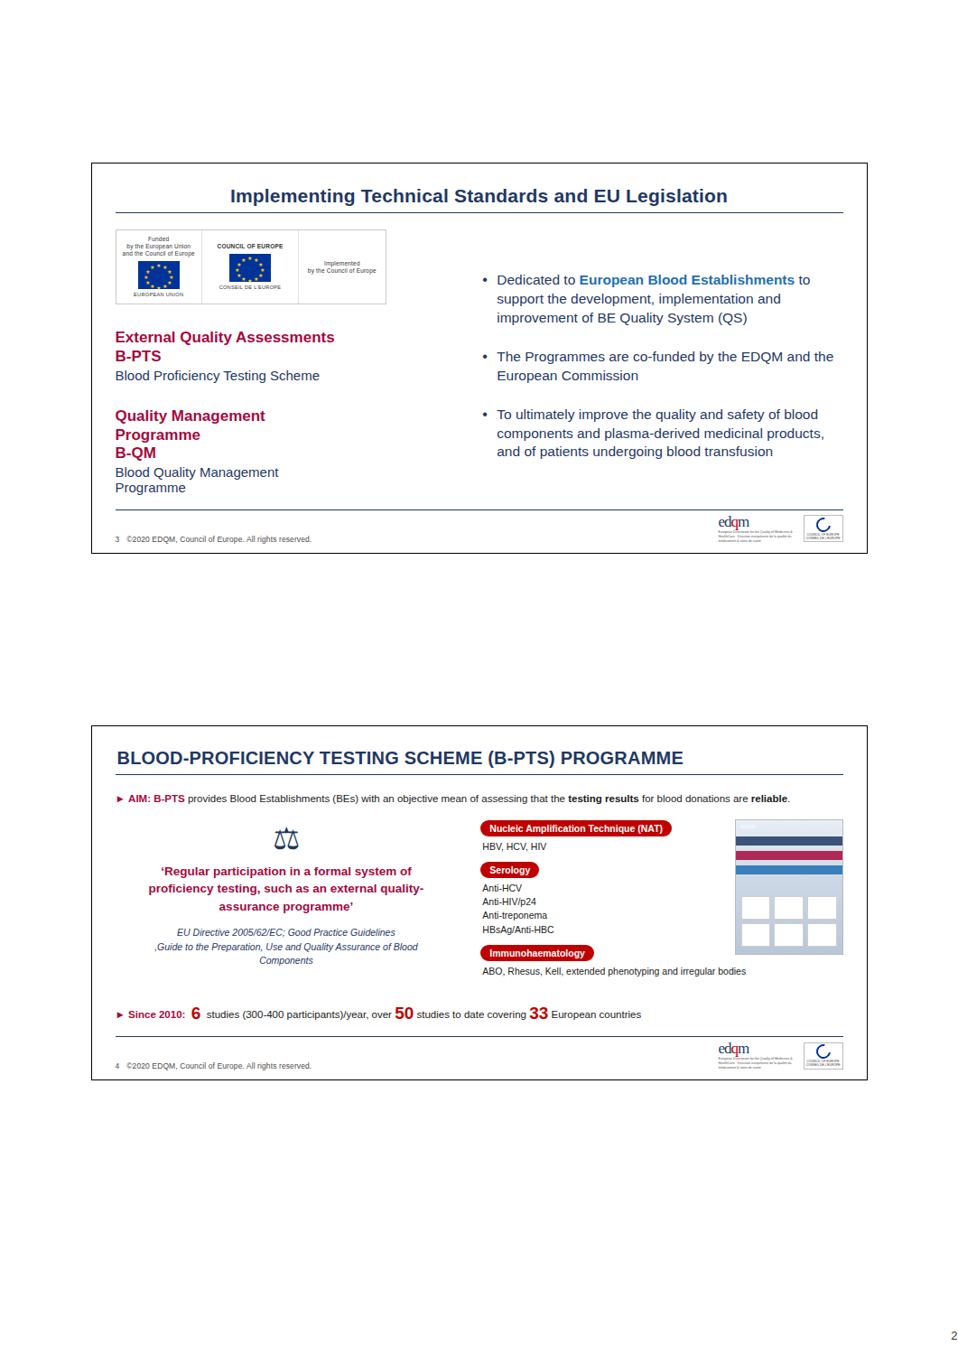Implementing Technical Standards and EU Legislation
Funded
by the European Union
and the Council of Europe
★ ★ ★ ★ ★ ★ ★ ★ ★ ★ ★ ★
EUROPEAN UNION
COUNCIL OF EUROPE
★ ★ ★ ★ ★ ★ ★ ★ ★ ★ ★ ★
CONSEIL DE L'EUROPE
Implemented
by the Council of Europe
External Quality Assessments
B-PTS
Blood Proficiency Testing Scheme
Quality Management
Programme
B-QM
Blood Quality Management
Programme
Dedicated to European Blood Establishments to support the development, implementation and improvement of BE Quality System (QS)
The Programmes are co-funded by the EDQM and the European Commission
To ultimately improve the quality and safety of blood components and plasma-derived medicinal products, and of patients undergoing blood transfusion
3©2020 EDQM, Council of Europe. All rights reserved.
edqm
European Directorate for the Quality of Medicines & HealthCare · Direction européenne de la qualité du médicament & soins de santé
COUNCIL OF EUROPE
CONSEIL DE L'EUROPE
BLOOD-PROFICIENCY TESTING SCHEME (B-PTS) PROGRAMME
► AIM: B-PTS provides Blood Establishments (BEs) with an objective mean of assessing that the testing results for blood donations are reliable.
⚖
‘Regular participation in a formal system of proficiency testing, such as an external quality-assurance programme’
EU Directive 2005/62/EC; Good Practice Guidelines
,Guide to the Preparation, Use and Quality Assurance of Blood Components
EDQM
Nucleic Amplification Technique (NAT)
HBV, HCV, HIV
Serology
Anti-HCV
Anti-HIV/p24
Anti-treponema
HBsAg/Anti-HBC
Immunohaematology
ABO, Rhesus, Kell, extended phenotyping and irregular bodies
► Since 2010: 6 studies (300-400 participants)/year, over 50 studies to date covering 33 European countries
4©2020 EDQM, Council of Europe. All rights reserved.
edqm
European Directorate for the Quality of Medicines & HealthCare · Direction européenne de la qualité du médicament & soins de santé
COUNCIL OF EUROPE
CONSEIL DE L'EUROPE
2